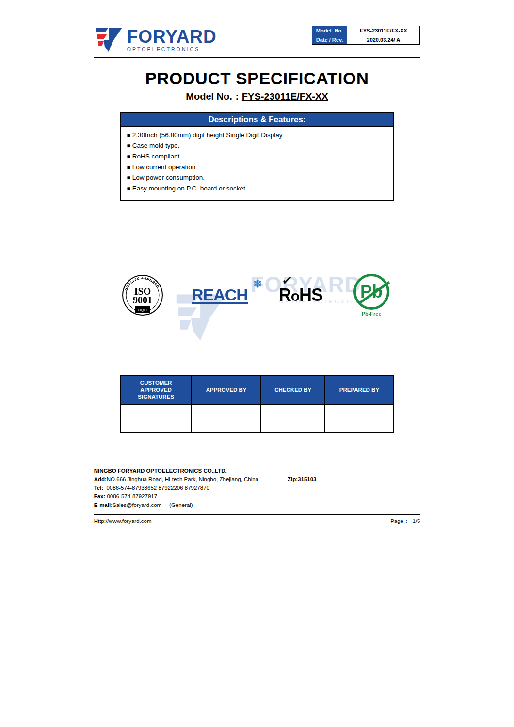FORYARD
OPTOELECTRONICS
| Model No. | FYS-23011E/FX-XX |
| Date / Rev. | 2020.03.24/ A |
PRODUCT SPECIFICATION
Model No.：FYS-23011E/FX-XX
Descriptions & Features:
2.30Inch (56.80mm) digit height Single Digit Display
Case mold type.
RoHS compliant.
Low current operation
Low power consumption.
Easy mounting on P.C. board or socket.
FORYARD
OPTOELECTRONICS
QUALITY ASSURED ISO 9001 CQC
❄ REACH
✓ Ro HS
Pb
Pb-Free
| CUSTOMER APPROVED SIGNATURES | APPROVED BY | CHECKED BY | PREPARED BY |
| --- | --- | --- | --- |
NINGBO FORYARD OPTOELECTRONICS CO.,LTD.
Add: NO.666 Jinghua Road, Hi-tech Park, Ningbo, Zhejiang, China
Zip:315103
Tel: 0086-574-87933652 87922206 87927870
Fax: 0086-574-87927917
E-mail: Sales@foryard.com (General)
Http://www.foryard.com
Page： 1/5